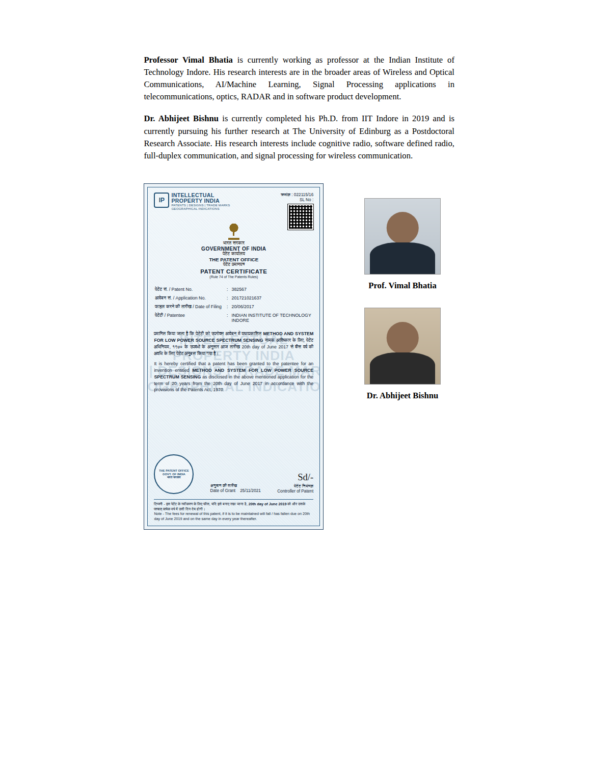Professor Vimal Bhatia is currently working as professor at the Indian Institute of Technology Indore. His research interests are in the broader areas of Wireless and Optical Communications, AI/Machine Learning, Signal Processing applications in telecommunications, optics, RADAR and in software product development.
Dr. Abhijeet Bishnu is currently completed his Ph.D. from IIT Indore in 2019 and is currently pursuing his further research at The University of Edinburg as a Postdoctoral Research Associate. His research interests include cognitive radio, software defined radio, full-duplex communication, and signal processing for wireless communication.
INTELLECTUAL PROPERTY INDIA TS | DESIGNS | TRADE MARKS GEOGRAPHICAL INDICATIONS
INTELLECTUAL
PROPERTY INDIA
PATENTS | DESIGNS | TRADE MARKS
GEOGRAPHICAL INDICATIONS
क्रमांक : 022115/16
SL No :
भारत सरकार
GOVERNMENT OF INDIA
पेटेंट कार्यालय
THE PATENT OFFICE
पेटेंट प्रमाणपत्र
PATENT CERTIFICATE
(Rule 74 of The Patents Rules)
| पेटेंट सं. / Patent No. | : | 382567 |
| आवेदन सं. / Application No. | : | 201721021637 |
| फाइल करने की तारीख / Date of Filing | : | 20/06/2017 |
| पेटेंटी / Patentee | : | INDIAN INSTITUTE OF TECHNOLOGY INDORE |
प्रमाणित किया जाता है कि पेटेंटी को उपरोक्त आवेदन में यथाप्रकाशित METHOD AND SYSTEM FOR LOW POWER SOURCE SPECTRUM SENSING नामक आविष्कार के लिए, पेटेंट अधिनियम, १९७० के उपबंधों के अनुसार आज तारीख 20th day of June 2017 से बीस वर्ष की अवधि के लिए पेटेंट अनुदत्त किया गया है।
It is hereby certified that a patent has been granted to the patentee for an invention entitled METHOD AND SYSTEM FOR LOW POWER SOURCE SPECTRUM SENSING as disclosed in the above mentioned application for the term of 20 years from the 20th day of June 2017 in accordance with the provisions of the Patents Act, 1970.
THE PATENT OFFICE
GOVT. OF INDIA
भारत सरकार
अनुदान की तारीख
Date of Grant 25/11/2021
Sd/-
पेटेंट नियंत्रक
Controller of Patent
टिप्पणी - इस पेटेंट के नवीकरण के लिए फीस, यदि इसे बनाए रखा जाना है, 20th day of June 2019 को और उसके पश्चात् प्रत्येक वर्ष में उसी दिन देय होगी।
Note - The fees for renewal of this patent, if it is to be maintained will fall / has fallen due on 20th day of June 2019 and on the same day in every year thereafter.
Prof. Vimal Bhatia
Dr. Abhijeet Bishnu